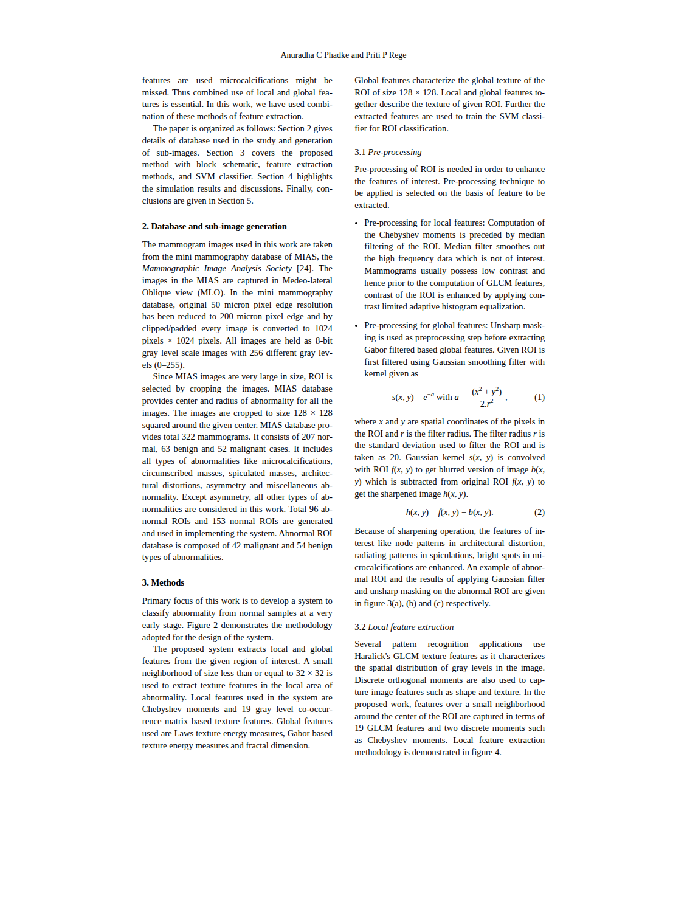Anuradha C Phadke and Priti P Rege
features are used microcalcifications might be missed. Thus combined use of local and global features is essential. In this work, we have used combination of these methods of feature extraction.
The paper is organized as follows: Section 2 gives details of database used in the study and generation of sub-images. Section 3 covers the proposed method with block schematic, feature extraction methods, and SVM classifier. Section 4 highlights the simulation results and discussions. Finally, conclusions are given in Section 5.
2. Database and sub-image generation
The mammogram images used in this work are taken from the mini mammography database of MIAS, the Mammographic Image Analysis Society [24]. The images in the MIAS are captured in Medeo-lateral Oblique view (MLO). In the mini mammography database, original 50 micron pixel edge resolution has been reduced to 200 micron pixel edge and by clipped/padded every image is converted to 1024 pixels × 1024 pixels. All images are held as 8-bit gray level scale images with 256 different gray levels (0–255).
Since MIAS images are very large in size, ROI is selected by cropping the images. MIAS database provides center and radius of abnormality for all the images. The images are cropped to size 128 × 128 squared around the given center. MIAS database provides total 322 mammograms. It consists of 207 normal, 63 benign and 52 malignant cases. It includes all types of abnormalities like microcalcifications, circumscribed masses, spiculated masses, architectural distortions, asymmetry and miscellaneous abnormality. Except asymmetry, all other types of abnormalities are considered in this work. Total 96 abnormal ROIs and 153 normal ROIs are generated and used in implementing the system. Abnormal ROI database is composed of 42 malignant and 54 benign types of abnormalities.
3. Methods
Primary focus of this work is to develop a system to classify abnormality from normal samples at a very early stage. Figure 2 demonstrates the methodology adopted for the design of the system.
The proposed system extracts local and global features from the given region of interest. A small neighborhood of size less than or equal to 32 × 32 is used to extract texture features in the local area of abnormality. Local features used in the system are Chebyshev moments and 19 gray level co-occurrence matrix based texture features. Global features used are Laws texture energy measures, Gabor based texture energy measures and fractal dimension.
Global features characterize the global texture of the ROI of size 128 × 128. Local and global features together describe the texture of given ROI. Further the extracted features are used to train the SVM classifier for ROI classification.
3.1 Pre-processing
Pre-processing of ROI is needed in order to enhance the features of interest. Pre-processing technique to be applied is selected on the basis of feature to be extracted.
Pre-processing for local features: Computation of the Chebyshev moments is preceded by median filtering of the ROI. Median filter smoothes out the high frequency data which is not of interest. Mammograms usually possess low contrast and hence prior to the computation of GLCM features, contrast of the ROI is enhanced by applying contrast limited adaptive histogram equalization.
Pre-processing for global features: Unsharp masking is used as preprocessing step before extracting Gabor filtered based global features. Given ROI is first filtered using Gaussian smoothing filter with kernel given as
s(x, y) = e−a with a = (x2 + y2) 2.r2, (1)
where x and y are spatial coordinates of the pixels in the ROI and r is the filter radius. The filter radius r is the standard deviation used to filter the ROI and is taken as 20. Gaussian kernel s(x, y) is convolved with ROI f(x, y) to get blurred version of image b(x, y) which is subtracted from original ROI f(x, y) to get the sharpened image h(x, y).
h(x, y) = f(x, y) − b(x, y). (2)
Because of sharpening operation, the features of interest like node patterns in architectural distortion, radiating patterns in spiculations, bright spots in microcalcifications are enhanced. An example of abnormal ROI and the results of applying Gaussian filter and unsharp masking on the abnormal ROI are given in figure 3(a), (b) and (c) respectively.
3.2 Local feature extraction
Several pattern recognition applications use Haralick's GLCM texture features as it characterizes the spatial distribution of gray levels in the image. Discrete orthogonal moments are also used to capture image features such as shape and texture. In the proposed work, features over a small neighborhood around the center of the ROI are captured in terms of 19 GLCM features and two discrete moments such as Chebyshev moments. Local feature extraction methodology is demonstrated in figure 4.